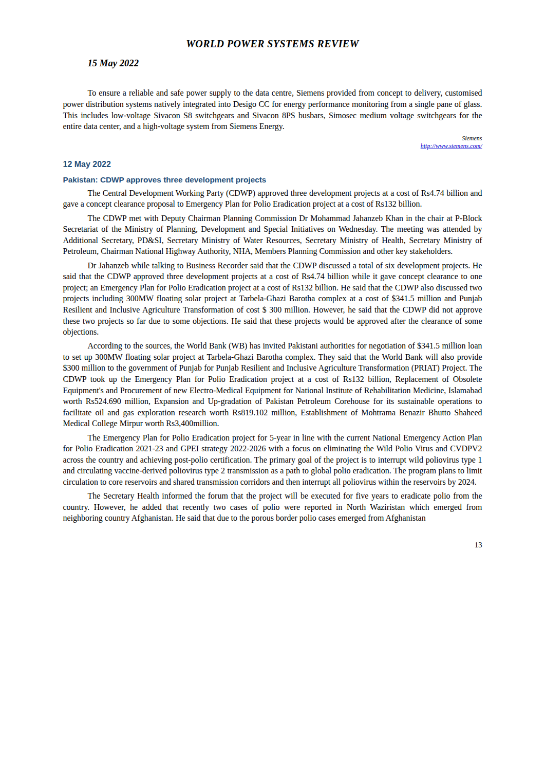WORLD POWER SYSTEMS REVIEW
15 May 2022
To ensure a reliable and safe power supply to the data centre, Siemens provided from concept to delivery, customised power distribution systems natively integrated into Desigo CC for energy performance monitoring from a single pane of glass. This includes low-voltage Sivacon S8 switchgears and Sivacon 8PS busbars, Simosec medium voltage switchgears for the entire data center, and a high-voltage system from Siemens Energy.
Siemens
http://www.siemens.com/
12 May 2022
Pakistan: CDWP approves three development projects
The Central Development Working Party (CDWP) approved three development projects at a cost of Rs4.74 billion and gave a concept clearance proposal to Emergency Plan for Polio Eradication project at a cost of Rs132 billion.
The CDWP met with Deputy Chairman Planning Commission Dr Mohammad Jahanzeb Khan in the chair at P-Block Secretariat of the Ministry of Planning, Development and Special Initiatives on Wednesday. The meeting was attended by Additional Secretary, PD&SI, Secretary Ministry of Water Resources, Secretary Ministry of Health, Secretary Ministry of Petroleum, Chairman National Highway Authority, NHA, Members Planning Commission and other key stakeholders.
Dr Jahanzeb while talking to Business Recorder said that the CDWP discussed a total of six development projects. He said that the CDWP approved three development projects at a cost of Rs4.74 billion while it gave concept clearance to one project; an Emergency Plan for Polio Eradication project at a cost of Rs132 billion. He said that the CDWP also discussed two projects including 300MW floating solar project at Tarbela-Ghazi Barotha complex at a cost of $341.5 million and Punjab Resilient and Inclusive Agriculture Transformation of cost $ 300 million. However, he said that the CDWP did not approve these two projects so far due to some objections. He said that these projects would be approved after the clearance of some objections.
According to the sources, the World Bank (WB) has invited Pakistani authorities for negotiation of $341.5 million loan to set up 300MW floating solar project at Tarbela-Ghazi Barotha complex. They said that the World Bank will also provide $300 million to the government of Punjab for Punjab Resilient and Inclusive Agriculture Transformation (PRIAT) Project. The CDWP took up the Emergency Plan for Polio Eradication project at a cost of Rs132 billion, Replacement of Obsolete Equipment's and Procurement of new Electro-Medical Equipment for National Institute of Rehabilitation Medicine, Islamabad worth Rs524.690 million, Expansion and Up-gradation of Pakistan Petroleum Corehouse for its sustainable operations to facilitate oil and gas exploration research worth Rs819.102 million, Establishment of Mohtrama Benazir Bhutto Shaheed Medical College Mirpur worth Rs3,400million.
The Emergency Plan for Polio Eradication project for 5-year in line with the current National Emergency Action Plan for Polio Eradication 2021-23 and GPEI strategy 2022-2026 with a focus on eliminating the Wild Polio Virus and CVDPV2 across the country and achieving post-polio certification. The primary goal of the project is to interrupt wild poliovirus type 1 and circulating vaccine-derived poliovirus type 2 transmission as a path to global polio eradication. The program plans to limit circulation to core reservoirs and shared transmission corridors and then interrupt all poliovirus within the reservoirs by 2024.
The Secretary Health informed the forum that the project will be executed for five years to eradicate polio from the country. However, he added that recently two cases of polio were reported in North Waziristan which emerged from neighboring country Afghanistan. He said that due to the porous border polio cases emerged from Afghanistan
13